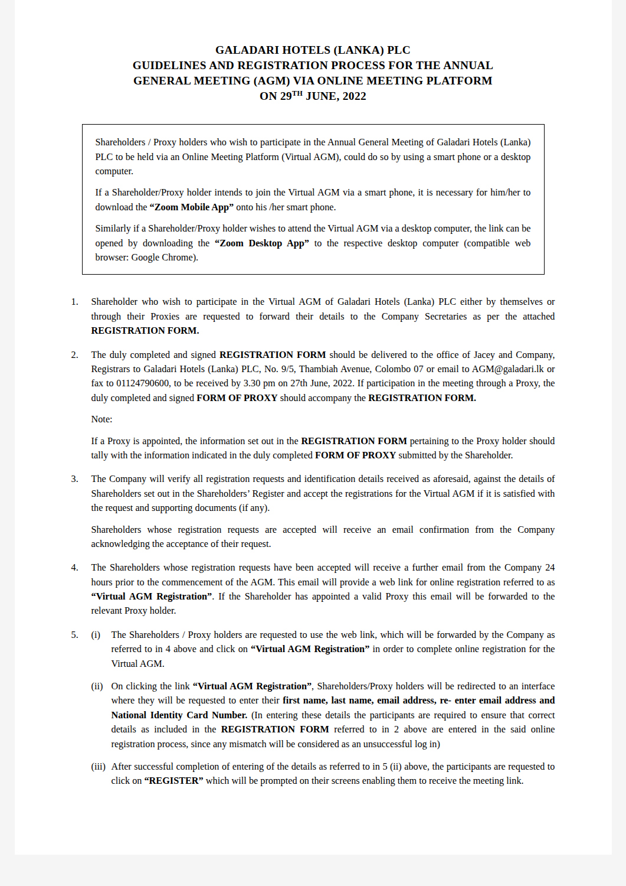Galadari Hotels (Lanka) PLC
Guidelines and Registration Process for the Annual
General Meeting (AGM) via Online Meeting Platform
on 29th June, 2022
Shareholders / Proxy holders who wish to participate in the Annual General Meeting of Galadari Hotels (Lanka) PLC to be held via an Online Meeting Platform (Virtual AGM), could do so by using a smart phone or a desktop computer.
If a Shareholder/Proxy holder intends to join the Virtual AGM via a smart phone, it is necessary for him/her to download the “Zoom Mobile App” onto his /her smart phone.
Similarly if a Shareholder/Proxy holder wishes to attend the Virtual AGM via a desktop computer, the link can be opened by downloading the “Zoom Desktop App” to the respective desktop computer (compatible web browser: Google Chrome).
Shareholder who wish to participate in the Virtual AGM of Galadari Hotels (Lanka) PLC either by themselves or through their Proxies are requested to forward their details to the Company Secretaries as per the attached REGISTRATION FORM.
The duly completed and signed REGISTRATION FORM should be delivered to the office of Jacey and Company, Registrars to Galadari Hotels (Lanka) PLC, No. 9/5, Thambiah Avenue, Colombo 07 or email to AGM@galadari.lk or fax to 01124790600, to be received by 3.30 pm on 27th June, 2022. If participation in the meeting through a Proxy, the duly completed and signed FORM OF PROXY should accompany the REGISTRATION FORM.
Note:
If a Proxy is appointed, the information set out in the REGISTRATION FORM pertaining to the Proxy holder should tally with the information indicated in the duly completed FORM OF PROXY submitted by the Shareholder.
The Company will verify all registration requests and identification details received as aforesaid, against the details of Shareholders set out in the Shareholders’ Register and accept the registrations for the Virtual AGM if it is satisfied with the request and supporting documents (if any).
Shareholders whose registration requests are accepted will receive an email confirmation from the Company acknowledging the acceptance of their request.
The Shareholders whose registration requests have been accepted will receive a further email from the Company 24 hours prior to the commencement of the AGM. This email will provide a web link for online registration referred to as “Virtual AGM Registration”. If the Shareholder has appointed a valid Proxy this email will be forwarded to the relevant Proxy holder.
(i) The Shareholders / Proxy holders are requested to use the web link, which will be forwarded by the Company as referred to in 4 above and click on “Virtual AGM Registration” in order to complete online registration for the Virtual AGM.
(ii) On clicking the link “Virtual AGM Registration”, Shareholders/Proxy holders will be redirected to an interface where they will be requested to enter their first name, last name, email address, re- enter email address and National Identity Card Number. (In entering these details the participants are required to ensure that correct details as included in the REGISTRATION FORM referred to in 2 above are entered in the said online registration process, since any mismatch will be considered as an unsuccessful log in)
(iii) After successful completion of entering of the details as referred to in 5 (ii) above, the participants are requested to click on “REGISTER” which will be prompted on their screens enabling them to receive the meeting link.